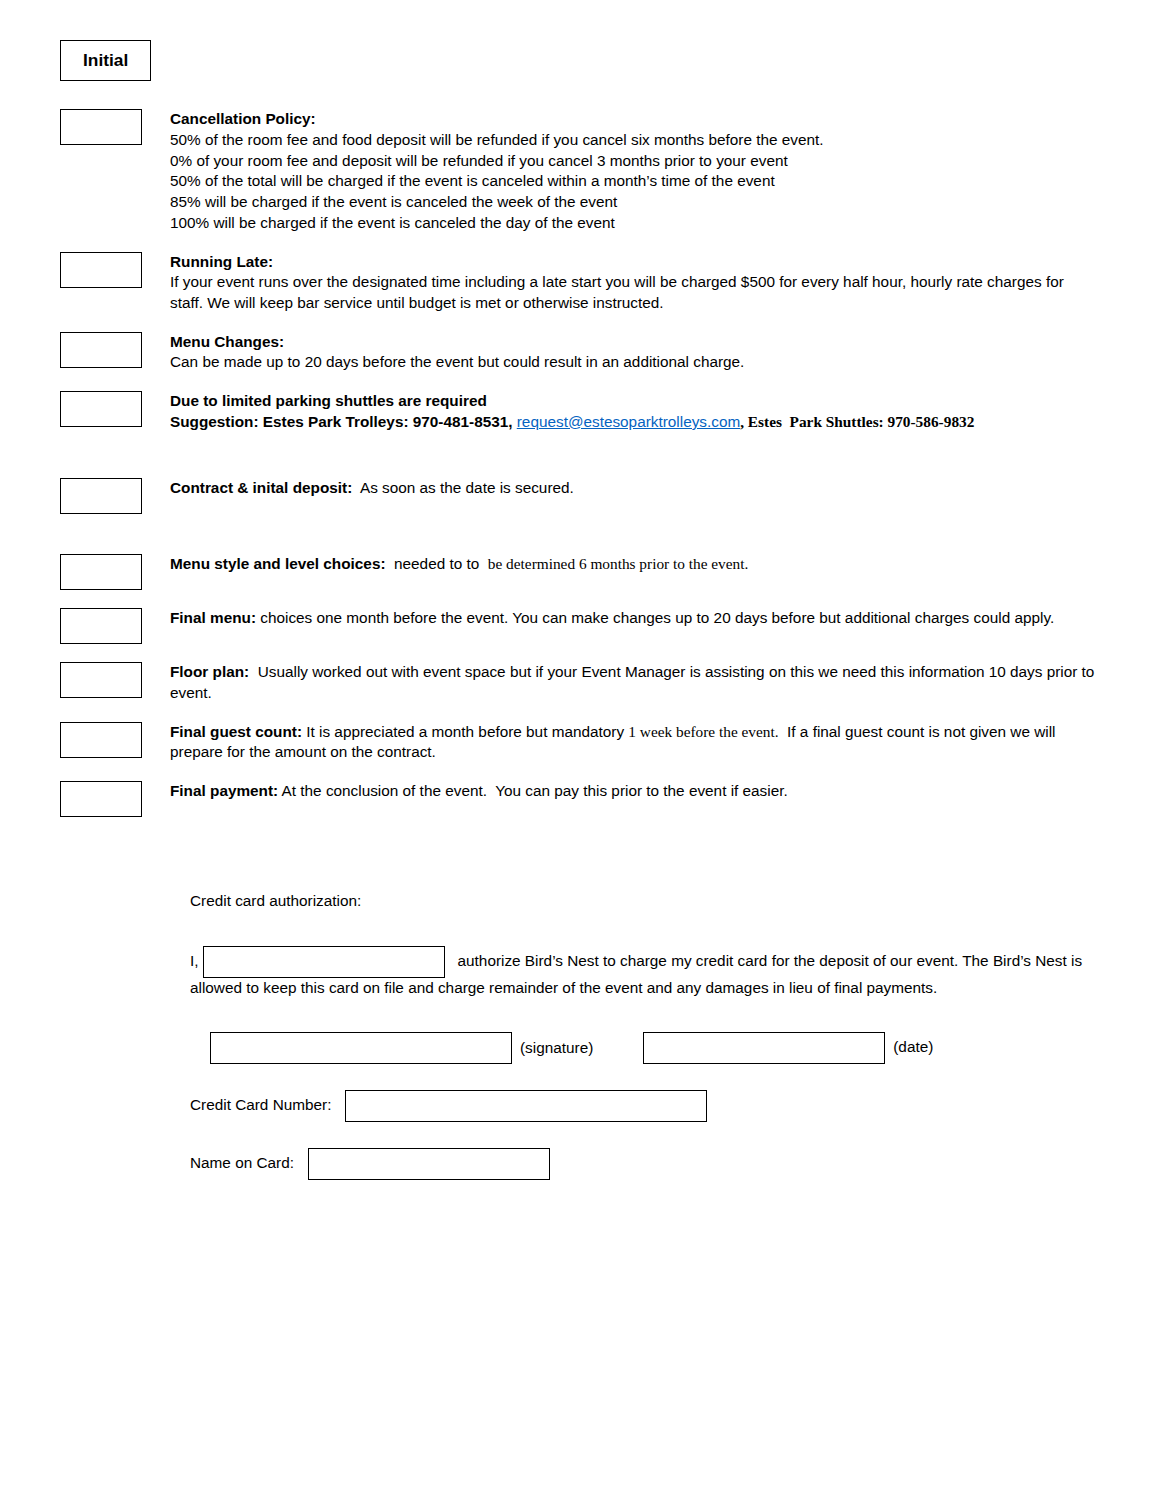Initial
| | Cancellation Policy: 50% of the room fee and food deposit will be refunded if you cancel six months before the event. 0% of your room fee and deposit will be refunded if you cancel 3 months prior to your event 50% of the total will be charged if the event is canceled within a month’s time of the event 85% will be charged if the event is canceled the week of the event 100% will be charged if the event is canceled the day of the event |
| | Running Late: If your event runs over the designated time including a late start you will be charged $500 for every half hour, hourly rate charges for staff. We will keep bar service until budget is met or otherwise instructed. |
| | Menu Changes: Can be made up to 20 days before the event but could result in an additional charge. |
| | Due to limited parking shuttles are required Suggestion: Estes Park Trolleys: 970-481-8531, request@estesoparktrolleys.com , Estes Park Shuttles: 970-586-9832 |
| | Contract & inital deposit: As soon as the date is secured. |
| | Menu style and level choices: needed to to be determined 6 months prior to the event. |
| | Final menu: choices one month before the event. You can make changes up to 20 days before but additional charges could apply. |
| | Floor plan: Usually worked out with event space but if your Event Manager is assisting on this we need this information 10 days prior to event. |
| | Final guest count: It is appreciated a month before but mandatory 1 week before the event. If a final guest count is not given we will prepare for the amount on the contract. |
| | Final payment: At the conclusion of the event. You can pay this prior to the event if easier. |
Credit card authorization:
I, authorize Bird’s Nest to charge my credit card for the deposit of our event. The Bird’s Nest is allowed to keep this card on file and charge remainder of the event and any damages in lieu of final payments.
(signature) (date)
Credit Card Number:
Name on Card: